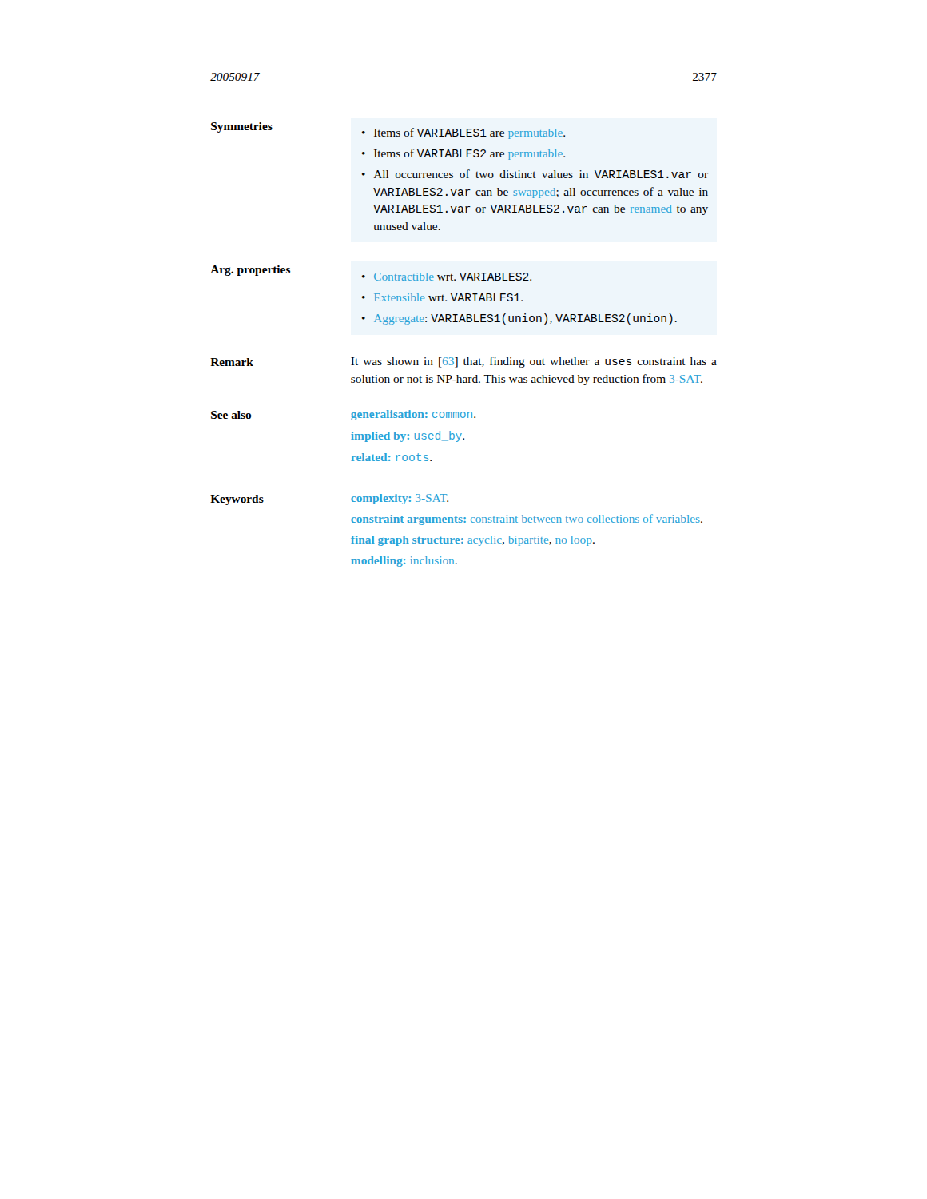20050917
2377
Symmetries
Items of VARIABLES1 are permutable.
Items of VARIABLES2 are permutable.
All occurrences of two distinct values in VARIABLES1.var or VARIABLES2.var can be swapped; all occurrences of a value in VARIABLES1.var or VARIABLES2.var can be renamed to any unused value.
Arg. properties
Contractible wrt. VARIABLES2.
Extensible wrt. VARIABLES1.
Aggregate: VARIABLES1(union), VARIABLES2(union).
Remark
It was shown in [63] that, finding out whether a uses constraint has a solution or not is NP-hard. This was achieved by reduction from 3-SAT.
See also
generalisation: common.
implied by: used_by.
related: roots.
Keywords
complexity: 3-SAT.
constraint arguments: constraint between two collections of variables.
final graph structure: acyclic, bipartite, no loop.
modelling: inclusion.